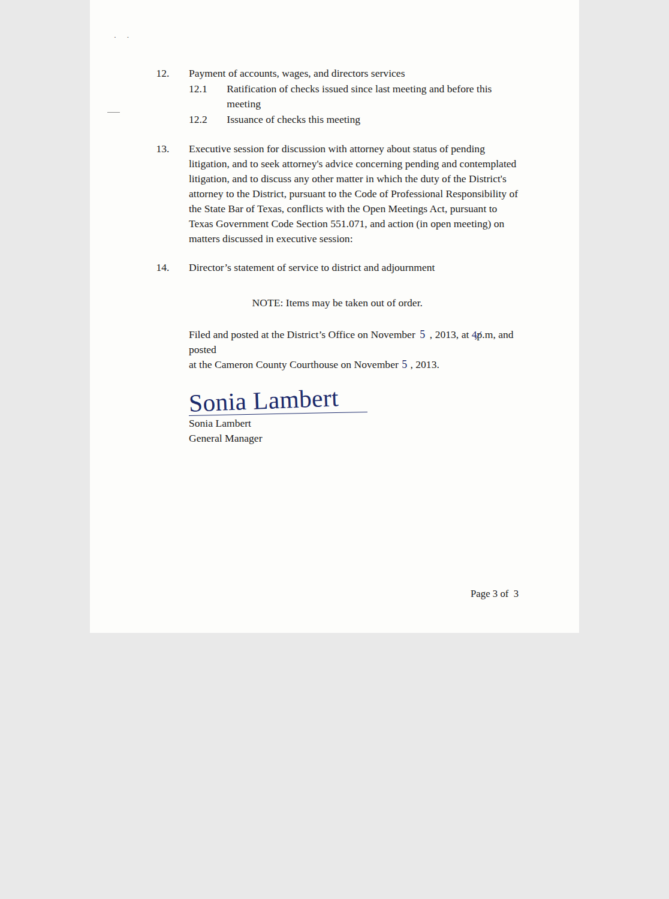. .
12.
Payment of accounts, wages, and directors services
12.1
Ratification of checks issued since last meeting and before this meeting
12.2
Issuance of checks this meeting
13.
Executive session for discussion with attorney about status of pending litigation, and to seek attorney's advice concerning pending and contemplated litigation, and to discuss any other matter in which the duty of the District's attorney to the District, pursuant to the Code of Professional Responsibility of the State Bar of Texas, conflicts with the Open Meetings Act, pursuant to Texas Government Code Section 551.071, and action (in open meeting) on matters discussed in executive session:
14.
Director’s statement of service to district and adjournment
NOTE: Items may be taken out of order.
Filed and posted at the District’s Office on November 5 , 2013, at 4⁄p.m, and posted
at the Cameron County Courthouse on November 5 , 2013.
Sonia Lambert
Sonia Lambert
General Manager
Page 3 of 3